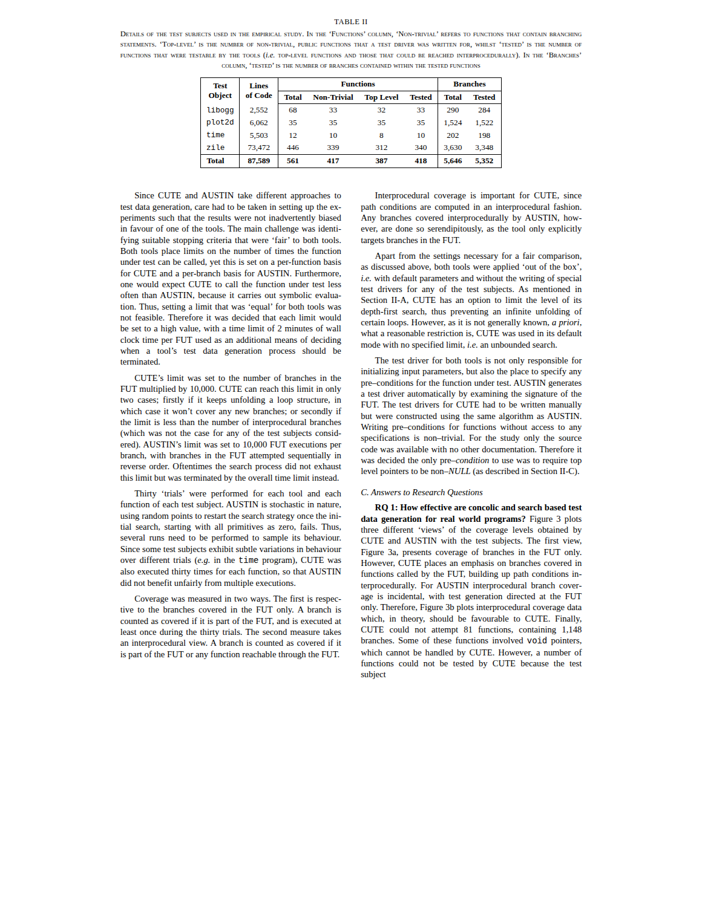TABLE II Details of the test subjects used in the empirical study. In the ‘Functions’ column, ‘Non-trivial’ refers to functions that contain branching statements. ‘Top-level’ is the number of non-trivial, public functions that a test driver was written for, whilst ‘tested’ is the number of functions that were testable by the tools (i.e. top-level functions and those that could be reached interprocedurally). In the ‘Branches’ column, ‘tested’ is the number of branches contained within the tested functions
| Test Object | Lines of Code | Functions | Branches |
| --- | --- | --- | --- |
| Total | Non-Trivial | Top Level | Tested | Total | Tested |
| libogg | 2,552 | 68 | 33 | 32 | 33 | 290 | 284 |
| plot2d | 6,062 | 35 | 35 | 35 | 35 | 1,524 | 1,522 |
| time | 5,503 | 12 | 10 | 8 | 10 | 202 | 198 |
| zile | 73,472 | 446 | 339 | 312 | 340 | 3,630 | 3,348 |
| Total | 87,589 | 561 | 417 | 387 | 418 | 5,646 | 5,352 |
Since CUTE and AUSTIN take different approaches to test data generation, care had to be taken in setting up the experiments such that the results were not inadvertently biased in favour of one of the tools. The main challenge was identifying suitable stopping criteria that were ‘fair’ to both tools. Both tools place limits on the number of times the function under test can be called, yet this is set on a per-function basis for CUTE and a per-branch basis for AUSTIN. Furthermore, one would expect CUTE to call the function under test less often than AUSTIN, because it carries out symbolic evaluation. Thus, setting a limit that was ‘equal’ for both tools was not feasible. Therefore it was decided that each limit would be set to a high value, with a time limit of 2 minutes of wall clock time per FUT used as an additional means of deciding when a tool’s test data generation process should be terminated.
CUTE’s limit was set to the number of branches in the FUT multiplied by 10,000. CUTE can reach this limit in only two cases; firstly if it keeps unfolding a loop structure, in which case it won’t cover any new branches; or secondly if the limit is less than the number of interprocedural branches (which was not the case for any of the test subjects considered). AUSTIN’s limit was set to 10,000 FUT executions per branch, with branches in the FUT attempted sequentially in reverse order. Oftentimes the search process did not exhaust this limit but was terminated by the overall time limit instead.
Thirty ‘trials’ were performed for each tool and each function of each test subject. AUSTIN is stochastic in nature, using random points to restart the search strategy once the initial search, starting with all primitives as zero, fails. Thus, several runs need to be performed to sample its behaviour. Since some test subjects exhibit subtle variations in behaviour over different trials (e.g. in the time program), CUTE was also executed thirty times for each function, so that AUSTIN did not benefit unfairly from multiple executions.
Coverage was measured in two ways. The first is respective to the branches covered in the FUT only. A branch is counted as covered if it is part of the FUT, and is executed at least once during the thirty trials. The second measure takes an interprocedural view. A branch is counted as covered if it is part of the FUT or any function reachable through the FUT.
Interprocedural coverage is important for CUTE, since path conditions are computed in an interprocedural fashion. Any branches covered interprocedurally by AUSTIN, however, are done so serendipitously, as the tool only explicitly targets branches in the FUT.
Apart from the settings necessary for a fair comparison, as discussed above, both tools were applied ‘out of the box’, i.e. with default parameters and without the writing of special test drivers for any of the test subjects. As mentioned in Section II-A, CUTE has an option to limit the level of its depth-first search, thus preventing an infinite unfolding of certain loops. However, as it is not generally known, a priori, what a reasonable restriction is, CUTE was used in its default mode with no specified limit, i.e. an unbounded search.
The test driver for both tools is not only responsible for initializing input parameters, but also the place to specify any pre–conditions for the function under test. AUSTIN generates a test driver automatically by examining the signature of the FUT. The test drivers for CUTE had to be written manually but were constructed using the same algorithm as AUSTIN. Writing pre–conditions for functions without access to any specifications is non–trivial. For the study only the source code was available with no other documentation. Therefore it was decided the only pre–condition to use was to require top level pointers to be non–NULL (as described in Section II-C).
C. Answers to Research Questions
RQ 1: How effective are concolic and search based test data generation for real world programs? Figure 3 plots three different ‘views’ of the coverage levels obtained by CUTE and AUSTIN with the test subjects. The first view, Figure 3a, presents coverage of branches in the FUT only. However, CUTE places an emphasis on branches covered in functions called by the FUT, building up path conditions interprocedurally. For AUSTIN interprocedural branch coverage is incidental, with test generation directed at the FUT only. Therefore, Figure 3b plots interprocedural coverage data which, in theory, should be favourable to CUTE. Finally, CUTE could not attempt 81 functions, containing 1,148 branches. Some of these functions involved void pointers, which cannot be handled by CUTE. However, a number of functions could not be tested by CUTE because the test subject